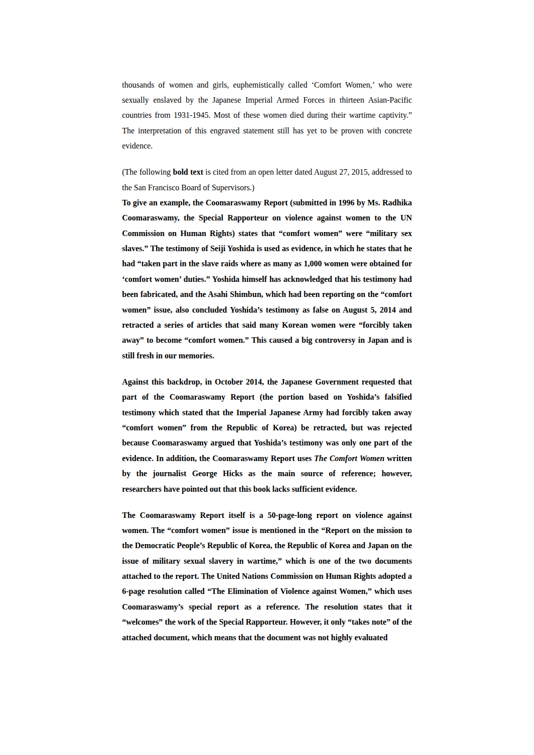thousands of women and girls, euphemistically called ‘Comfort Women,’ who were sexually enslaved by the Japanese Imperial Armed Forces in thirteen Asian-Pacific countries from 1931-1945. Most of these women died during their wartime captivity.” The interpretation of this engraved statement still has yet to be proven with concrete evidence.
(The following bold text is cited from an open letter dated August 27, 2015, addressed to the San Francisco Board of Supervisors.)
To give an example, the Coomaraswamy Report (submitted in 1996 by Ms. Radhika Coomaraswamy, the Special Rapporteur on violence against women to the UN Commission on Human Rights) states that “comfort women” were “military sex slaves.” The testimony of Seiji Yoshida is used as evidence, in which he states that he had “taken part in the slave raids where as many as 1,000 women were obtained for ‘comfort women’ duties.” Yoshida himself has acknowledged that his testimony had been fabricated, and the Asahi Shimbun, which had been reporting on the “comfort women” issue, also concluded Yoshida’s testimony as false on August 5, 2014 and retracted a series of articles that said many Korean women were “forcibly taken away” to become “comfort women.” This caused a big controversy in Japan and is still fresh in our memories.
Against this backdrop, in October 2014, the Japanese Government requested that part of the Coomaraswamy Report (the portion based on Yoshida’s falsified testimony which stated that the Imperial Japanese Army had forcibly taken away “comfort women” from the Republic of Korea) be retracted, but was rejected because Coomaraswamy argued that Yoshida’s testimony was only one part of the evidence. In addition, the Coomaraswamy Report uses The Comfort Women written by the journalist George Hicks as the main source of reference; however, researchers have pointed out that this book lacks sufficient evidence.
The Coomaraswamy Report itself is a 50-page-long report on violence against women. The “comfort women” issue is mentioned in the “Report on the mission to the Democratic People’s Republic of Korea, the Republic of Korea and Japan on the issue of military sexual slavery in wartime,” which is one of the two documents attached to the report. The United Nations Commission on Human Rights adopted a 6-page resolution called “The Elimination of Violence against Women,” which uses Coomaraswamy’s special report as a reference. The resolution states that it “welcomes” the work of the Special Rapporteur. However, it only “takes note” of the attached document, which means that the document was not highly evaluated